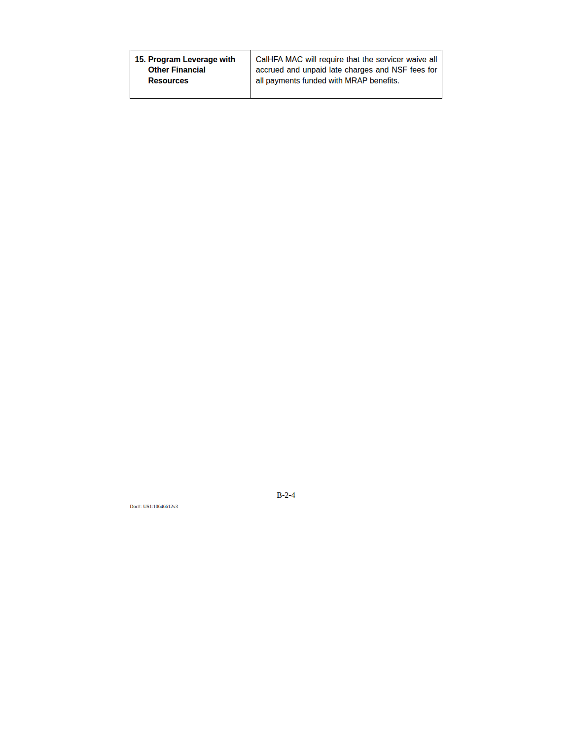| 15. Program Leverage with Other Financial Resources | CalHFA MAC will require that the servicer waive all accrued and unpaid late charges and NSF fees for all payments funded with MRAP benefits. |
B-2-4
Doc#: US1:10646612v3